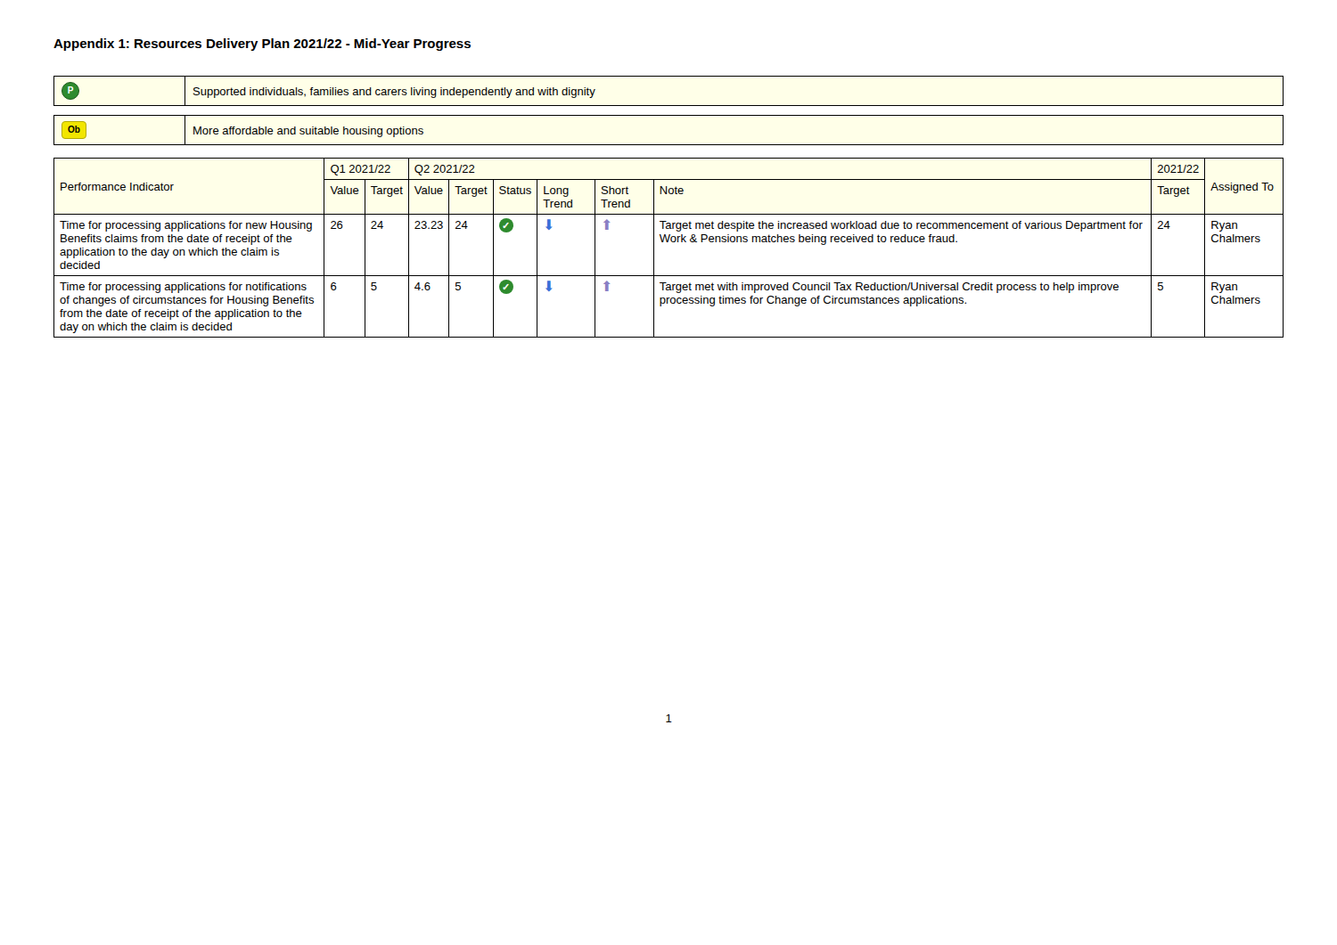Appendix 1: Resources Delivery Plan 2021/22 - Mid-Year Progress
| P | Supported individuals, families and carers living independently and with dignity |
| Ob | More affordable and suitable housing options |
| Performance Indicator | Q1 2021/22 | Q2 2021/22 | 2021/22 | Assigned To |
| --- | --- | --- | --- | --- |
| Value | Target | Value | Target | Status | Long Trend | Short Trend | Note | Target |
| Time for processing applications for new Housing Benefits claims from the date of receipt of the application to the day on which the claim is decided | 26 | 24 | 23.23 | 24 | ✓ | ⬇ | ⬆ | Target met despite the increased workload due to recommencement of various Department for Work & Pensions matches being received to reduce fraud. | 24 | Ryan Chalmers |
| Time for processing applications for notifications of changes of circumstances for Housing Benefits from the date of receipt of the application to the day on which the claim is decided | 6 | 5 | 4.6 | 5 | ✓ | ⬇ | ⬆ | Target met with improved Council Tax Reduction/Universal Credit process to help improve processing times for Change of Circumstances applications. | 5 | Ryan Chalmers |
1